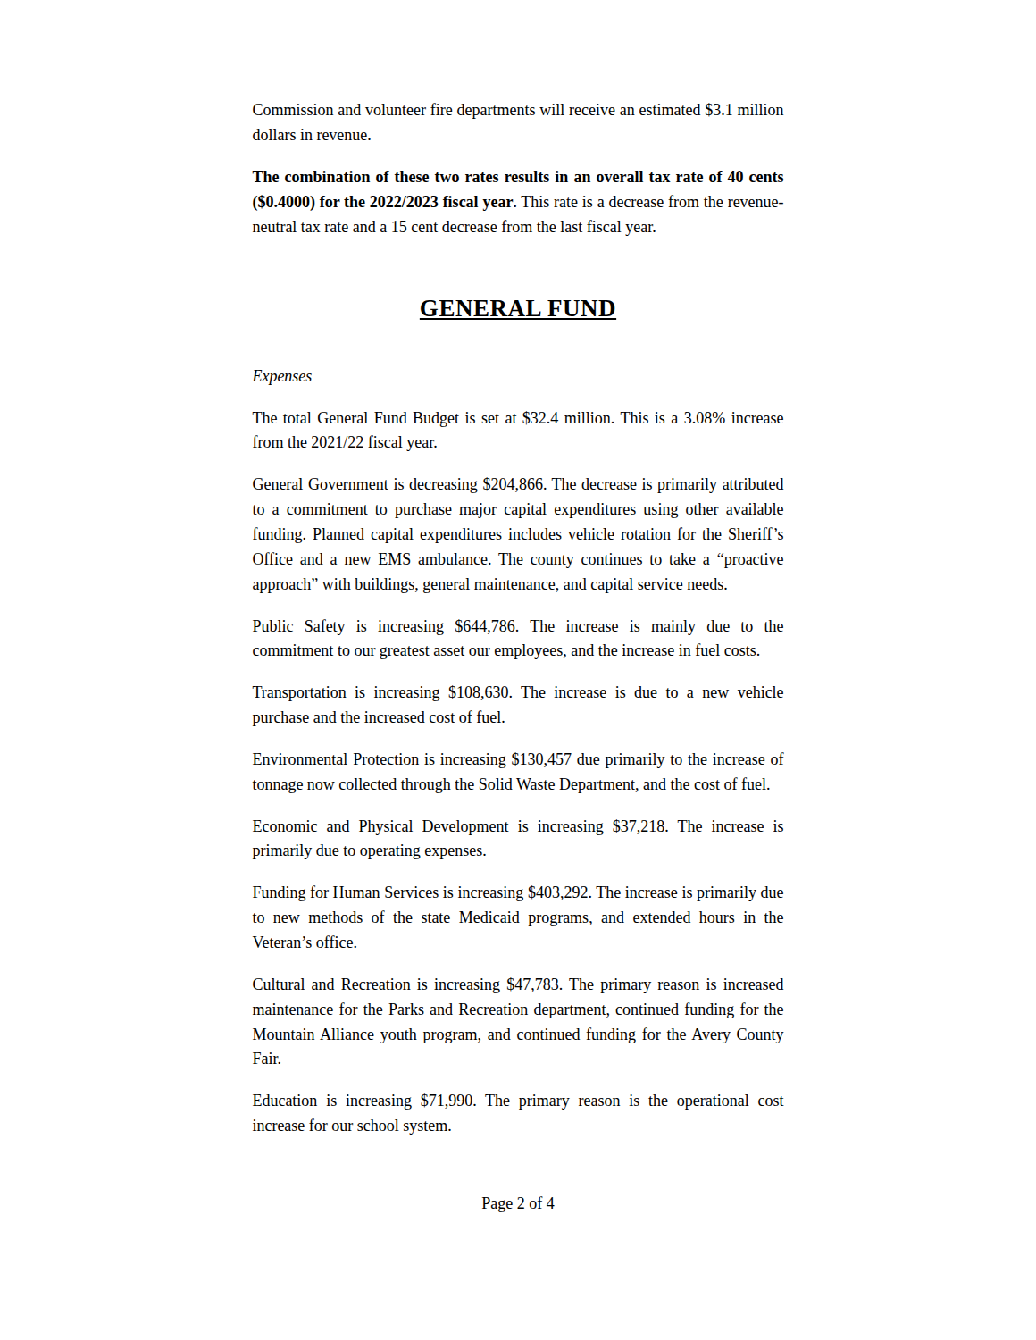Commission and volunteer fire departments will receive an estimated $3.1 million dollars in revenue.
The combination of these two rates results in an overall tax rate of 40 cents ($0.4000) for the 2022/2023 fiscal year. This rate is a decrease from the revenue-neutral tax rate and a 15 cent decrease from the last fiscal year.
GENERAL FUND
Expenses
The total General Fund Budget is set at $32.4 million. This is a 3.08% increase from the 2021/22 fiscal year.
General Government is decreasing $204,866. The decrease is primarily attributed to a commitment to purchase major capital expenditures using other available funding. Planned capital expenditures includes vehicle rotation for the Sheriff’s Office and a new EMS ambulance. The county continues to take a “proactive approach” with buildings, general maintenance, and capital service needs.
Public Safety is increasing $644,786. The increase is mainly due to the commitment to our greatest asset our employees, and the increase in fuel costs.
Transportation is increasing $108,630. The increase is due to a new vehicle purchase and the increased cost of fuel.
Environmental Protection is increasing $130,457 due primarily to the increase of tonnage now collected through the Solid Waste Department, and the cost of fuel.
Economic and Physical Development is increasing $37,218. The increase is primarily due to operating expenses.
Funding for Human Services is increasing $403,292. The increase is primarily due to new methods of the state Medicaid programs, and extended hours in the Veteran’s office.
Cultural and Recreation is increasing $47,783. The primary reason is increased maintenance for the Parks and Recreation department, continued funding for the Mountain Alliance youth program, and continued funding for the Avery County Fair.
Education is increasing $71,990. The primary reason is the operational cost increase for our school system.
Page 2 of 4